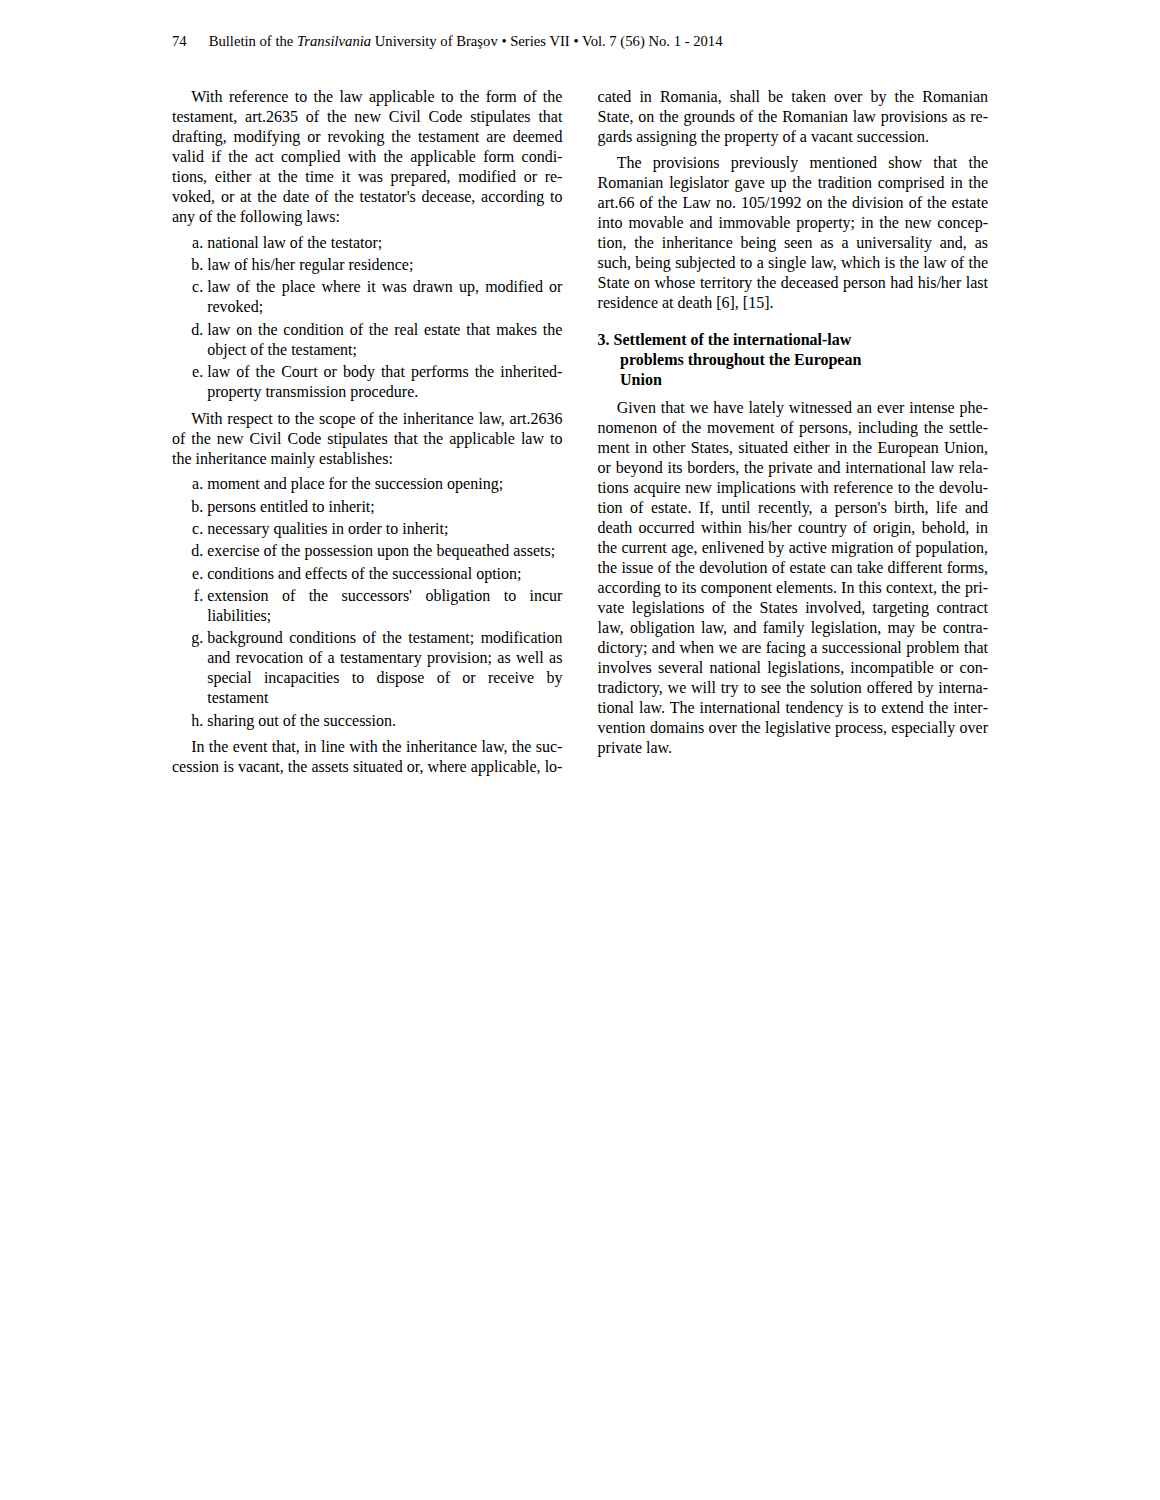74 Bulletin of the Transilvania University of Braşov • Series VII • Vol. 7 (56) No. 1 - 2014
With reference to the law applicable to the form of the testament, art.2635 of the new Civil Code stipulates that drafting, modifying or revoking the testament are deemed valid if the act complied with the applicable form conditions, either at the time it was prepared, modified or revoked, or at the date of the testator's decease, according to any of the following laws:
national law of the testator;
law of his/her regular residence;
law of the place where it was drawn up, modified or revoked;
law on the condition of the real estate that makes the object of the testament;
law of the Court or body that performs the inherited-property transmission procedure.
With respect to the scope of the inheritance law, art.2636 of the new Civil Code stipulates that the applicable law to the inheritance mainly establishes:
moment and place for the succession opening;
persons entitled to inherit;
necessary qualities in order to inherit;
exercise of the possession upon the bequeathed assets;
conditions and effects of the successional option;
extension of the successors' obligation to incur liabilities;
background conditions of the testament; modification and revocation of a testamentary provision; as well as special incapacities to dispose of or receive by testament
sharing out of the succession.
In the event that, in line with the inheritance law, the succession is vacant, the assets situated or, where applicable, located in Romania, shall be taken over by the Romanian State, on the grounds of the Romanian law provisions as regards assigning the property of a vacant succession.
The provisions previously mentioned show that the Romanian legislator gave up the tradition comprised in the art.66 of the Law no. 105/1992 on the division of the estate into movable and immovable property; in the new conception, the inheritance being seen as a universality and, as such, being subjected to a single law, which is the law of the State on whose territory the deceased person had his/her last residence at death [6], [15].
3. Settlement of the international-law problems throughout the European Union
Given that we have lately witnessed an ever intense phenomenon of the movement of persons, including the settlement in other States, situated either in the European Union, or beyond its borders, the private and international law relations acquire new implications with reference to the devolution of estate. If, until recently, a person's birth, life and death occurred within his/her country of origin, behold, in the current age, enlivened by active migration of population, the issue of the devolution of estate can take different forms, according to its component elements. In this context, the private legislations of the States involved, targeting contract law, obligation law, and family legislation, may be contradictory; and when we are facing a successional problem that involves several national legislations, incompatible or contradictory, we will try to see the solution offered by international law. The international tendency is to extend the intervention domains over the legislative process, especially over private law.